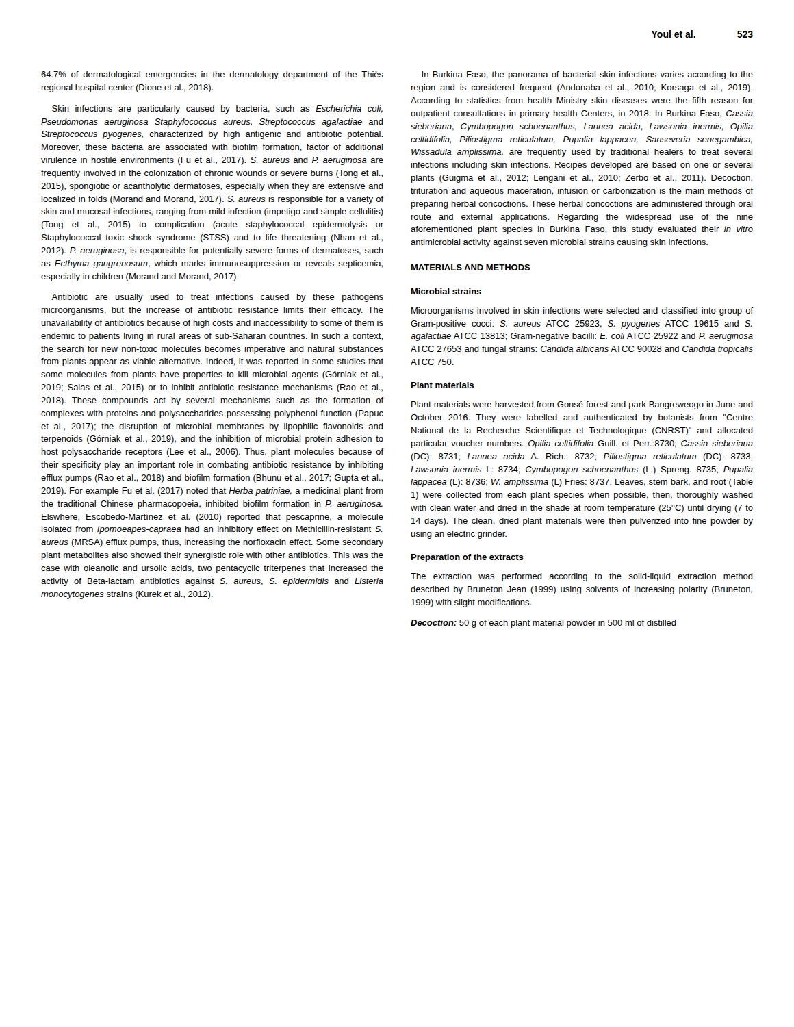Youl et al. 523
64.7% of dermatological emergencies in the dermatology department of the Thiès regional hospital center (Dione et al., 2018).
Skin infections are particularly caused by bacteria, such as Escherichia coli, Pseudomonas aeruginosa Staphylococcus aureus, Streptococcus agalactiae and Streptococcus pyogenes, characterized by high antigenic and antibiotic potential. Moreover, these bacteria are associated with biofilm formation, factor of additional virulence in hostile environments (Fu et al., 2017). S. aureus and P. aeruginosa are frequently involved in the colonization of chronic wounds or severe burns (Tong et al., 2015), spongiotic or acantholytic dermatoses, especially when they are extensive and localized in folds (Morand and Morand, 2017). S. aureus is responsible for a variety of skin and mucosal infections, ranging from mild infection (impetigo and simple cellulitis) (Tong et al., 2015) to complication (acute staphylococcal epidermolysis or Staphylococcal toxic shock syndrome (STSS) and to life threatening (Nhan et al., 2012). P. aeruginosa, is responsible for potentially severe forms of dermatoses, such as Ecthyma gangrenosum, which marks immunosuppression or reveals septicemia, especially in children (Morand and Morand, 2017).
Antibiotic are usually used to treat infections caused by these pathogens microorganisms, but the increase of antibiotic resistance limits their efficacy. The unavailability of antibiotics because of high costs and inaccessibility to some of them is endemic to patients living in rural areas of sub-Saharan countries. In such a context, the search for new non-toxic molecules becomes imperative and natural substances from plants appear as viable alternative. Indeed, it was reported in some studies that some molecules from plants have properties to kill microbial agents (Górniak et al., 2019; Salas et al., 2015) or to inhibit antibiotic resistance mechanisms (Rao et al., 2018). These compounds act by several mechanisms such as the formation of complexes with proteins and polysaccharides possessing polyphenol function (Papuc et al., 2017); the disruption of microbial membranes by lipophilic flavonoids and terpenoids (Górniak et al., 2019), and the inhibition of microbial protein adhesion to host polysaccharide receptors (Lee et al., 2006). Thus, plant molecules because of their specificity play an important role in combating antibiotic resistance by inhibiting efflux pumps (Rao et al., 2018) and biofilm formation (Bhunu et al., 2017; Gupta et al., 2019). For example Fu et al. (2017) noted that Herba patriniae, a medicinal plant from the traditional Chinese pharmacopoeia, inhibited biofilm formation in P. aeruginosa. Elswhere, Escobedo-Martínez et al. (2010) reported that pescaprine, a molecule isolated from Ipomoeapes-capraea had an inhibitory effect on Methicillin-resistant S. aureus (MRSA) efflux pumps, thus, increasing the norfloxacin effect. Some secondary plant metabolites also showed their synergistic role with other antibiotics. This was the case with oleanolic and ursolic acids, two pentacyclic triterpenes that increased the activity of Beta-lactam antibiotics against S. aureus, S. epidermidis and Listeria monocytogenes strains (Kurek et al., 2012).
In Burkina Faso, the panorama of bacterial skin infections varies according to the region and is considered frequent (Andonaba et al., 2010; Korsaga et al., 2019). According to statistics from health Ministry skin diseases were the fifth reason for outpatient consultations in primary health Centers, in 2018. In Burkina Faso, Cassia sieberiana, Cymbopogon schoenanthus, Lannea acida, Lawsonia inermis, Opilia celtidifolia, Piliostigma reticulatum, Pupalia lappacea, Sanseveria senegambica, Wissadula amplissima, are frequently used by traditional healers to treat several infections including skin infections. Recipes developed are based on one or several plants (Guigma et al., 2012; Lengani et al., 2010; Zerbo et al., 2011). Decoction, trituration and aqueous maceration, infusion or carbonization is the main methods of preparing herbal concoctions. These herbal concoctions are administered through oral route and external applications. Regarding the widespread use of the nine aforementioned plant species in Burkina Faso, this study evaluated their in vitro antimicrobial activity against seven microbial strains causing skin infections.
MATERIALS AND METHODS
Microbial strains
Microorganisms involved in skin infections were selected and classified into group of Gram-positive cocci: S. aureus ATCC 25923, S. pyogenes ATCC 19615 and S. agalactiae ATCC 13813; Gram-negative bacilli: E. coli ATCC 25922 and P. aeruginosa ATCC 27653 and fungal strains: Candida albicans ATCC 90028 and Candida tropicalis ATCC 750.
Plant materials
Plant materials were harvested from Gonsé forest and park Bangreweogo in June and October 2016. They were labelled and authenticated by botanists from "Centre National de la Recherche Scientifique et Technologique (CNRST)" and allocated particular voucher numbers. Opilia celtidifolia Guill. et Perr.:8730; Cassia sieberiana (DC): 8731; Lannea acida A. Rich.: 8732; Piliostigma reticulatum (DC): 8733; Lawsonia inermis L: 8734; Cymbopogon schoenanthus (L.) Spreng. 8735; Pupalia lappacea (L): 8736; W. amplissima (L) Fries: 8737. Leaves, stem bark, and root (Table 1) were collected from each plant species when possible, then, thoroughly washed with clean water and dried in the shade at room temperature (25°C) until drying (7 to 14 days). The clean, dried plant materials were then pulverized into fine powder by using an electric grinder.
Preparation of the extracts
The extraction was performed according to the solid-liquid extraction method described by Bruneton Jean (1999) using solvents of increasing polarity (Bruneton, 1999) with slight modifications.
Decoction: 50 g of each plant material powder in 500 ml of distilled